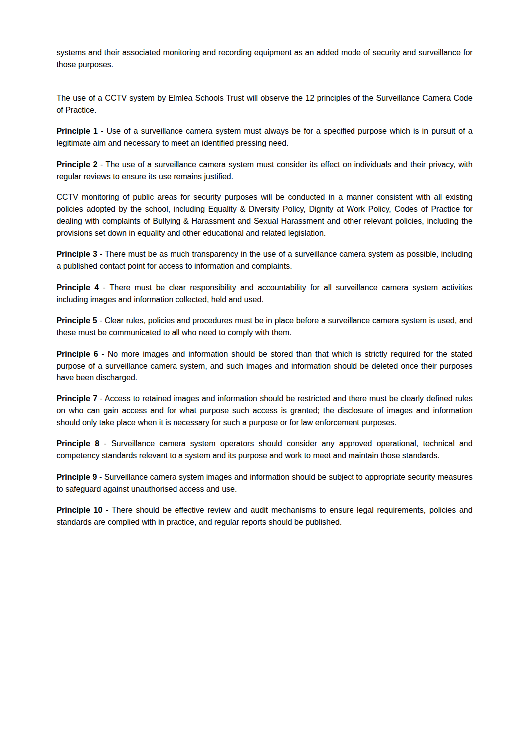systems and their associated monitoring and recording equipment as an added mode of security and surveillance for those purposes.
The use of a CCTV system by Elmlea Schools Trust will observe the 12 principles of the Surveillance Camera Code of Practice.
Principle 1 - Use of a surveillance camera system must always be for a specified purpose which is in pursuit of a legitimate aim and necessary to meet an identified pressing need.
Principle 2 - The use of a surveillance camera system must consider its effect on individuals and their privacy, with regular reviews to ensure its use remains justified.
CCTV monitoring of public areas for security purposes will be conducted in a manner consistent with all existing policies adopted by the school, including Equality & Diversity Policy, Dignity at Work Policy, Codes of Practice for dealing with complaints of Bullying & Harassment and Sexual Harassment and other relevant policies, including the provisions set down in equality and other educational and related legislation.
Principle 3 - There must be as much transparency in the use of a surveillance camera system as possible, including a published contact point for access to information and complaints.
Principle 4 - There must be clear responsibility and accountability for all surveillance camera system activities including images and information collected, held and used.
Principle 5 - Clear rules, policies and procedures must be in place before a surveillance camera system is used, and these must be communicated to all who need to comply with them.
Principle 6 - No more images and information should be stored than that which is strictly required for the stated purpose of a surveillance camera system, and such images and information should be deleted once their purposes have been discharged.
Principle 7 - Access to retained images and information should be restricted and there must be clearly defined rules on who can gain access and for what purpose such access is granted; the disclosure of images and information should only take place when it is necessary for such a purpose or for law enforcement purposes.
Principle 8 - Surveillance camera system operators should consider any approved operational, technical and competency standards relevant to a system and its purpose and work to meet and maintain those standards.
Principle 9 - Surveillance camera system images and information should be subject to appropriate security measures to safeguard against unauthorised access and use.
Principle 10 - There should be effective review and audit mechanisms to ensure legal requirements, policies and standards are complied with in practice, and regular reports should be published.